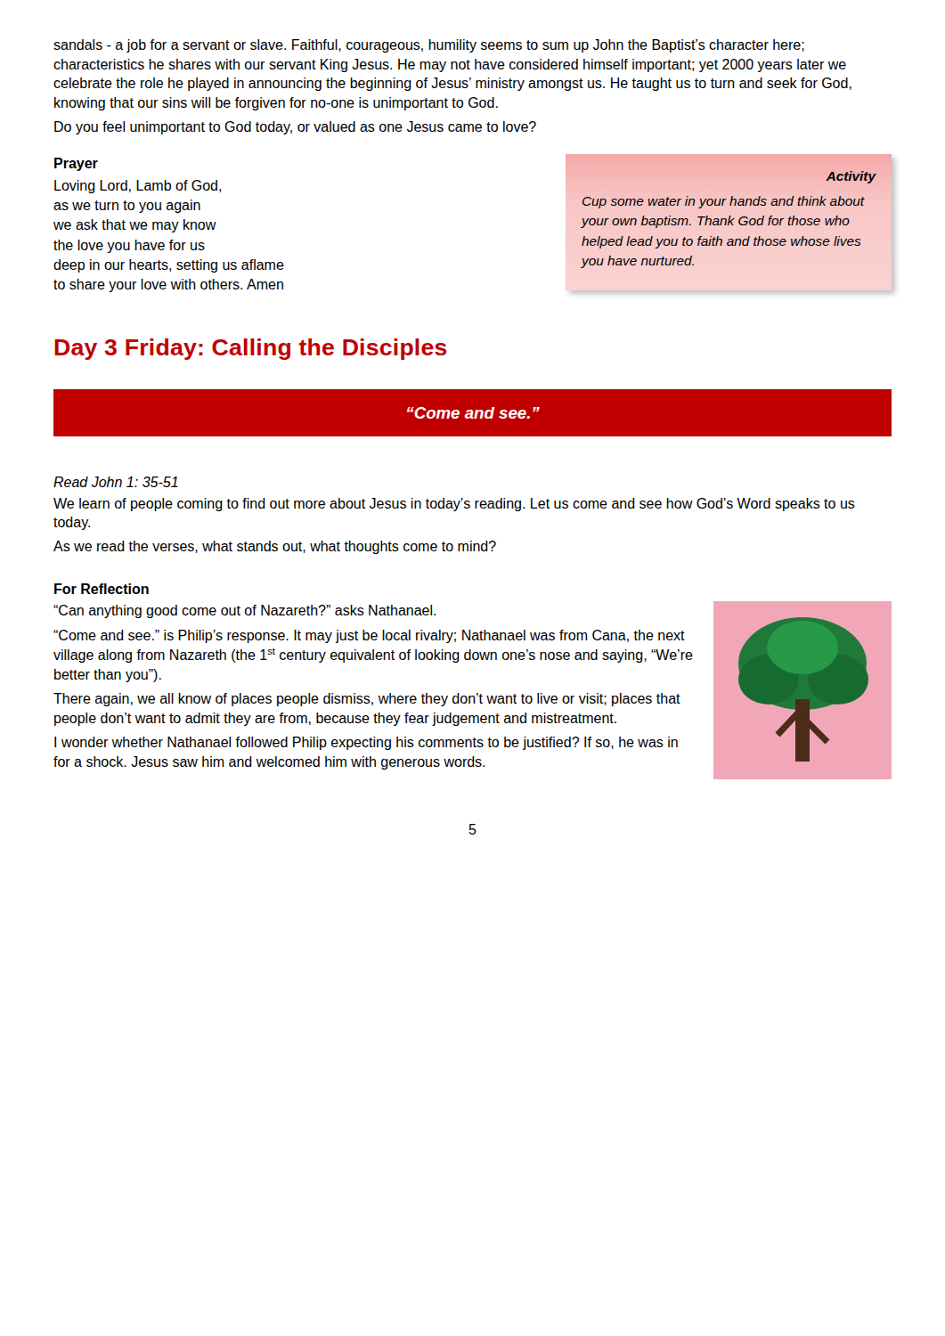sandals - a job for a servant or slave. Faithful, courageous, humility seems to sum up John the Baptist’s character here; characteristics he shares with our servant King Jesus. He may not have considered himself important; yet 2000 years later we celebrate the role he played in announcing the beginning of Jesus’ ministry amongst us. He taught us to turn and seek for God, knowing that our sins will be forgiven for no-one is unimportant to God.
Do you feel unimportant to God today, or valued as one Jesus came to love?
Prayer
Loving Lord, Lamb of God,
as we turn to you again
we ask that we may know
the love you have for us
deep in our hearts, setting us aflame
to share your love with others. Amen
Activity
Cup some water in your hands and think about your own baptism. Thank God for those who helped lead you to faith and those whose lives you have nurtured.
Day 3 Friday: Calling the Disciples
“Come and see.”
Read John 1: 35-51
We learn of people coming to find out more about Jesus in today’s reading. Let us come and see how God’s Word speaks to us today.
As we read the verses, what stands out, what thoughts come to mind?
For Reflection
“Can anything good come out of Nazareth?” asks Nathanael.
“Come and see.” is Philip’s response. It may just be local rivalry; Nathanael was from Cana, the next village along from Nazareth (the 1st century equivalent of looking down one’s nose and saying, “We’re better than you”).
There again, we all know of places people dismiss, where they don’t want to live or visit; places that people don’t want to admit they are from, because they fear judgement and mistreatment.
I wonder whether Nathanael followed Philip expecting his comments to be justified? If so, he was in for a shock. Jesus saw him and welcomed him with generous words.
5